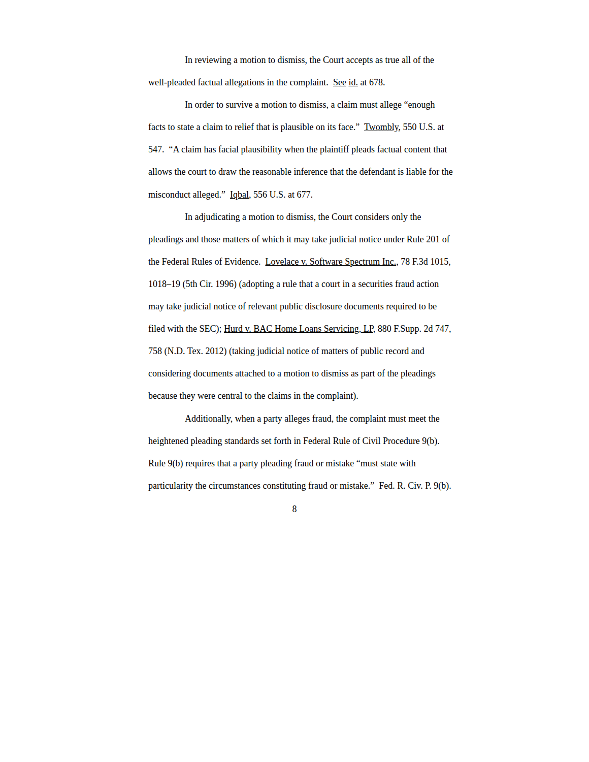In reviewing a motion to dismiss, the Court accepts as true all of the well-pleaded factual allegations in the complaint. See id. at 678.
In order to survive a motion to dismiss, a claim must allege “enough facts to state a claim to relief that is plausible on its face.” Twombly, 550 U.S. at 547. “A claim has facial plausibility when the plaintiff pleads factual content that allows the court to draw the reasonable inference that the defendant is liable for the misconduct alleged.” Iqbal, 556 U.S. at 677.
In adjudicating a motion to dismiss, the Court considers only the pleadings and those matters of which it may take judicial notice under Rule 201 of the Federal Rules of Evidence. Lovelace v. Software Spectrum Inc., 78 F.3d 1015, 1018–19 (5th Cir. 1996) (adopting a rule that a court in a securities fraud action may take judicial notice of relevant public disclosure documents required to be filed with the SEC); Hurd v. BAC Home Loans Servicing, LP, 880 F.Supp. 2d 747, 758 (N.D. Tex. 2012) (taking judicial notice of matters of public record and considering documents attached to a motion to dismiss as part of the pleadings because they were central to the claims in the complaint).
Additionally, when a party alleges fraud, the complaint must meet the heightened pleading standards set forth in Federal Rule of Civil Procedure 9(b). Rule 9(b) requires that a party pleading fraud or mistake “must state with particularity the circumstances constituting fraud or mistake.” Fed. R. Civ. P. 9(b).
8